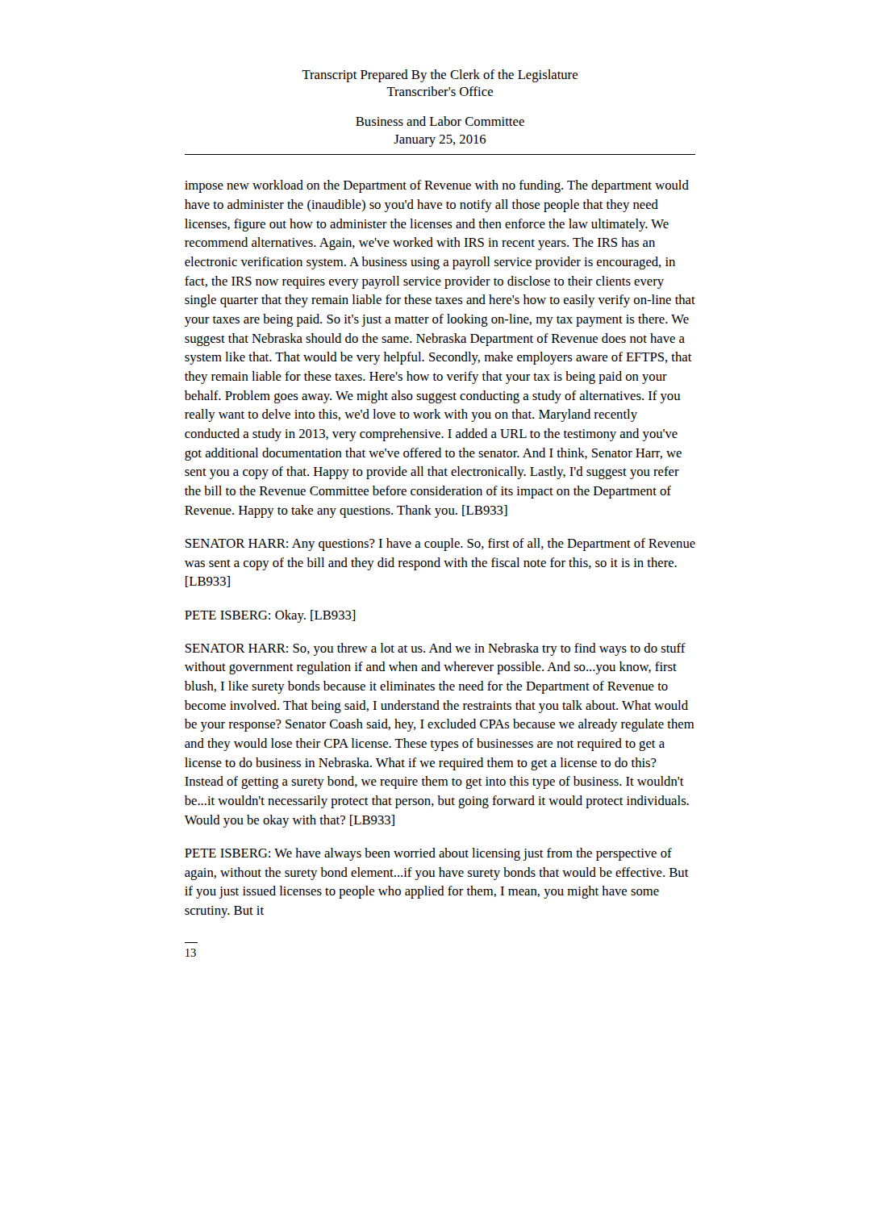Transcript Prepared By the Clerk of the Legislature Transcriber's Office Business and Labor Committee January 25, 2016
impose new workload on the Department of Revenue with no funding. The department would have to administer the (inaudible) so you'd have to notify all those people that they need licenses, figure out how to administer the licenses and then enforce the law ultimately. We recommend alternatives. Again, we've worked with IRS in recent years. The IRS has an electronic verification system. A business using a payroll service provider is encouraged, in fact, the IRS now requires every payroll service provider to disclose to their clients every single quarter that they remain liable for these taxes and here's how to easily verify on-line that your taxes are being paid. So it's just a matter of looking on-line, my tax payment is there. We suggest that Nebraska should do the same. Nebraska Department of Revenue does not have a system like that. That would be very helpful. Secondly, make employers aware of EFTPS, that they remain liable for these taxes. Here's how to verify that your tax is being paid on your behalf. Problem goes away. We might also suggest conducting a study of alternatives. If you really want to delve into this, we'd love to work with you on that. Maryland recently conducted a study in 2013, very comprehensive. I added a URL to the testimony and you've got additional documentation that we've offered to the senator. And I think, Senator Harr, we sent you a copy of that. Happy to provide all that electronically. Lastly, I'd suggest you refer the bill to the Revenue Committee before consideration of its impact on the Department of Revenue. Happy to take any questions. Thank you. [LB933]
SENATOR HARR: Any questions? I have a couple. So, first of all, the Department of Revenue was sent a copy of the bill and they did respond with the fiscal note for this, so it is in there. [LB933]
PETE ISBERG: Okay. [LB933]
SENATOR HARR: So, you threw a lot at us. And we in Nebraska try to find ways to do stuff without government regulation if and when and wherever possible. And so...you know, first blush, I like surety bonds because it eliminates the need for the Department of Revenue to become involved. That being said, I understand the restraints that you talk about. What would be your response? Senator Coash said, hey, I excluded CPAs because we already regulate them and they would lose their CPA license. These types of businesses are not required to get a license to do business in Nebraska. What if we required them to get a license to do this? Instead of getting a surety bond, we require them to get into this type of business. It wouldn't be...it wouldn't necessarily protect that person, but going forward it would protect individuals. Would you be okay with that? [LB933]
PETE ISBERG: We have always been worried about licensing just from the perspective of again, without the surety bond element...if you have surety bonds that would be effective. But if you just issued licenses to people who applied for them, I mean, you might have some scrutiny. But it
13